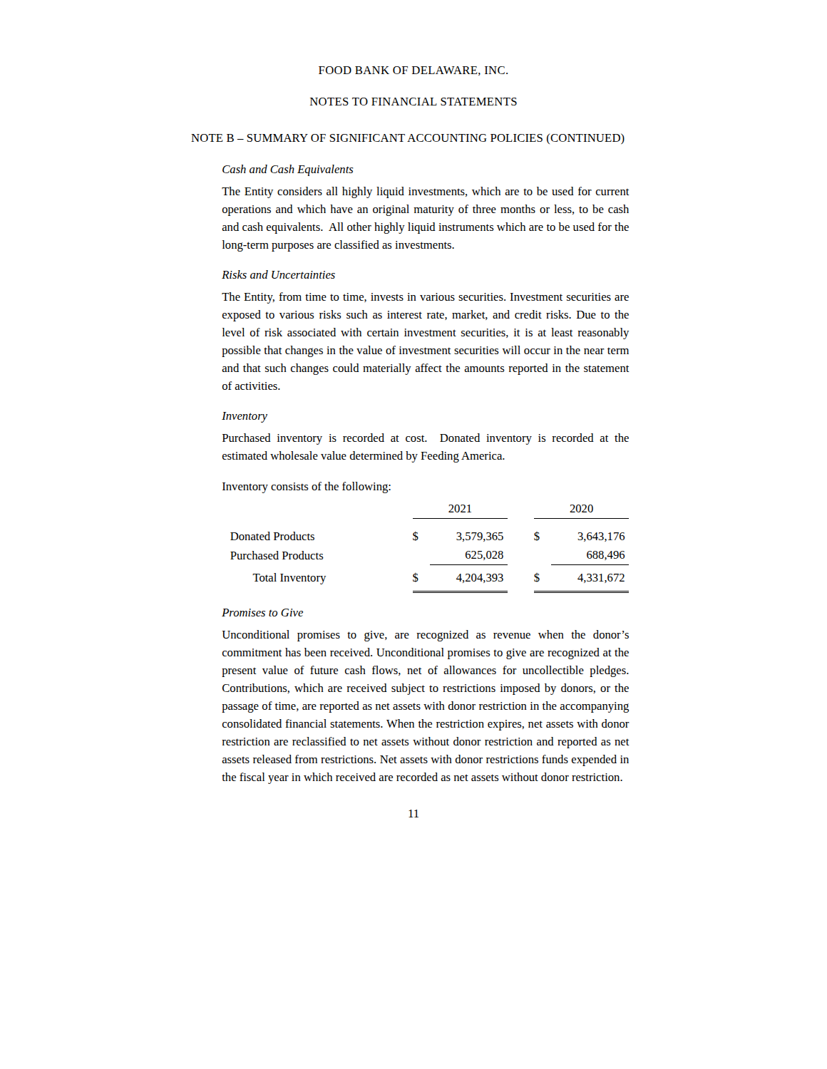FOOD BANK OF DELAWARE, INC.
NOTES TO FINANCIAL STATEMENTS
NOTE B – SUMMARY OF SIGNIFICANT ACCOUNTING POLICIES (CONTINUED)
Cash and Cash Equivalents
The Entity considers all highly liquid investments, which are to be used for current operations and which have an original maturity of three months or less, to be cash and cash equivalents. All other highly liquid instruments which are to be used for the long-term purposes are classified as investments.
Risks and Uncertainties
The Entity, from time to time, invests in various securities. Investment securities are exposed to various risks such as interest rate, market, and credit risks. Due to the level of risk associated with certain investment securities, it is at least reasonably possible that changes in the value of investment securities will occur in the near term and that such changes could materially affect the amounts reported in the statement of activities.
Inventory
Purchased inventory is recorded at cost. Donated inventory is recorded at the estimated wholesale value determined by Feeding America.
Inventory consists of the following:
| | 2021 | | 2020 |
| Donated Products | $ | 3,579,365 | | $ | 3,643,176 |
| Purchased Products | | 625,028 | | | 688,496 |
| Total Inventory | $ | 4,204,393 | | $ | 4,331,672 |
Promises to Give
Unconditional promises to give, are recognized as revenue when the donor’s commitment has been received. Unconditional promises to give are recognized at the present value of future cash flows, net of allowances for uncollectible pledges. Contributions, which are received subject to restrictions imposed by donors, or the passage of time, are reported as net assets with donor restriction in the accompanying consolidated financial statements. When the restriction expires, net assets with donor restriction are reclassified to net assets without donor restriction and reported as net assets released from restrictions. Net assets with donor restrictions funds expended in the fiscal year in which received are recorded as net assets without donor restriction.
11